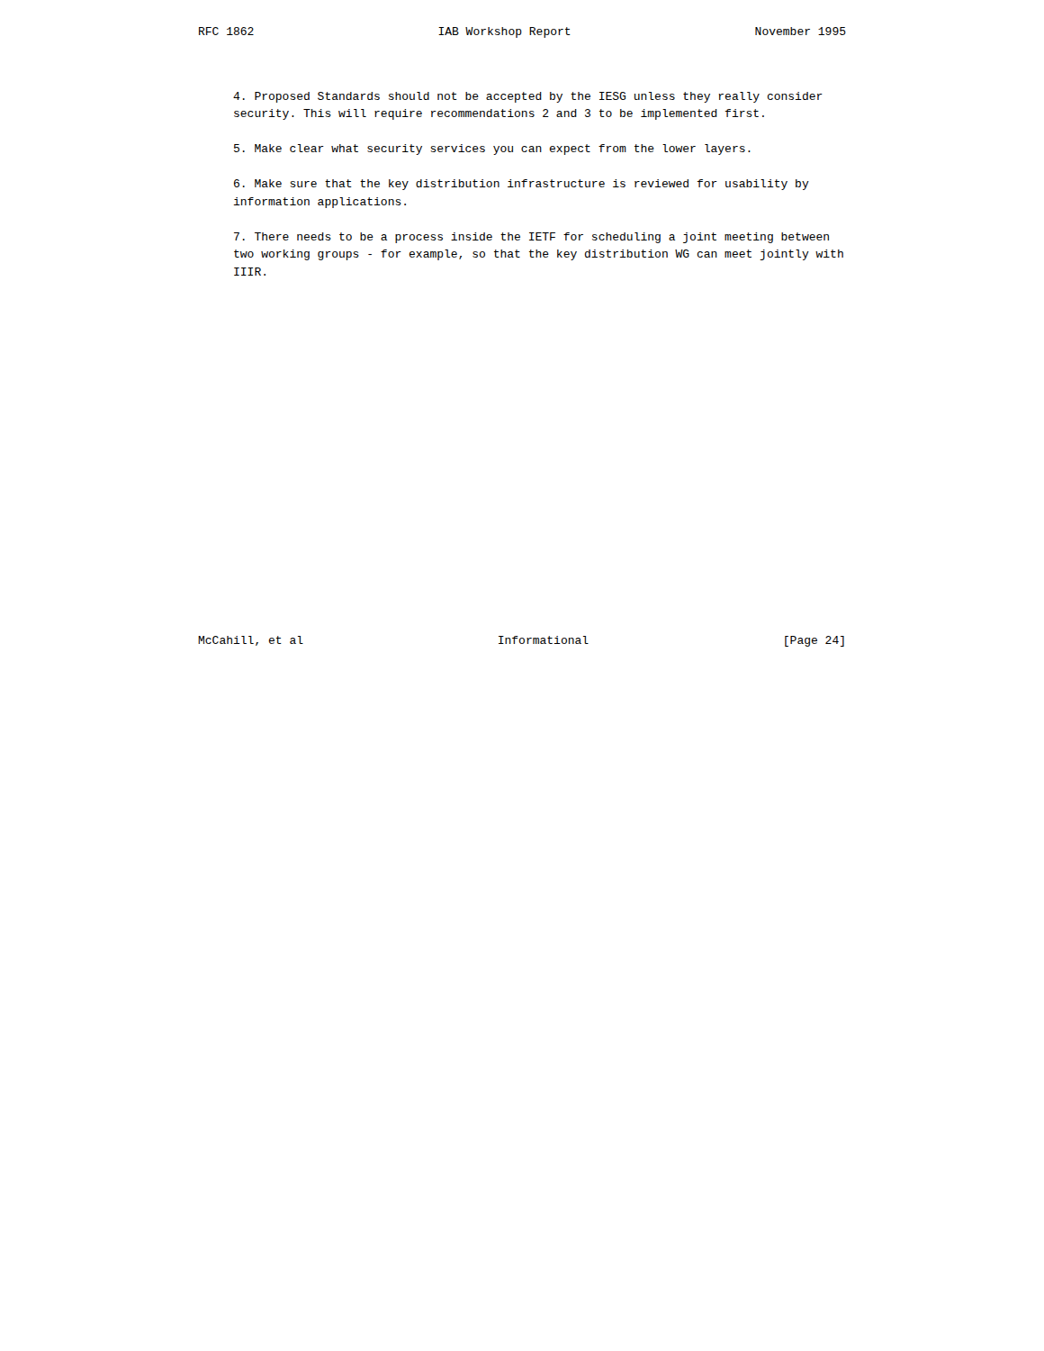RFC 1862 IAB Workshop Report November 1995
4. Proposed Standards should not be accepted by the IESG unless they really consider security. This will require recommendations 2 and 3 to be implemented first.
5. Make clear what security services you can expect from the lower layers.
6. Make sure that the key distribution infrastructure is reviewed for usability by information applications.
7. There needs to be a process inside the IETF for scheduling a joint meeting between two working groups - for example, so that the key distribution WG can meet jointly with IIIR.
McCahill, et al Informational [Page 24]